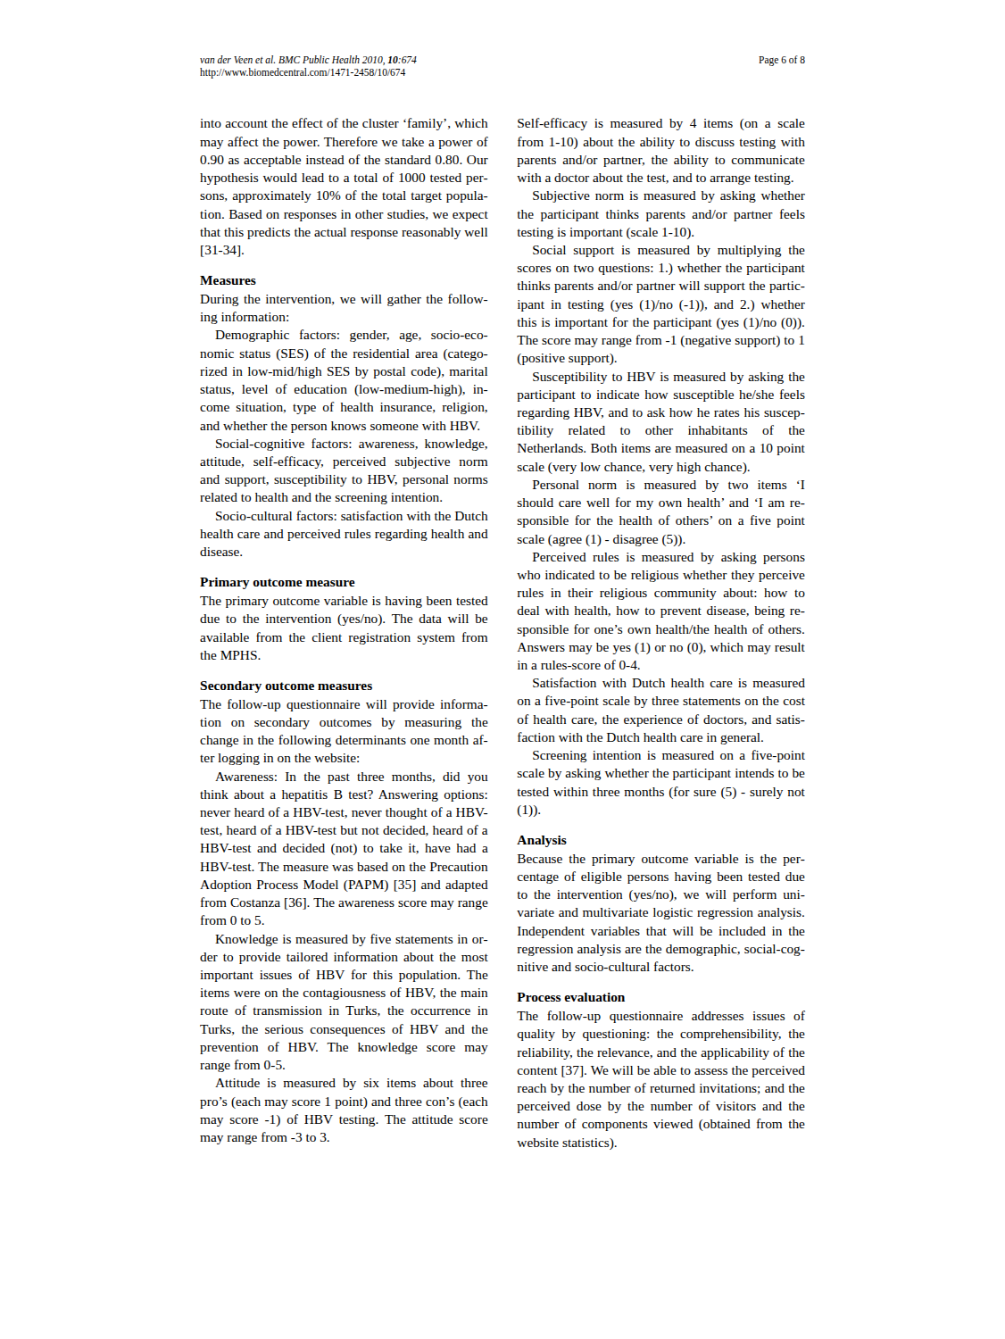van der Veen et al. BMC Public Health 2010, 10:674
http://www.biomedcentral.com/1471-2458/10/674
Page 6 of 8
into account the effect of the cluster ‘family’, which may affect the power. Therefore we take a power of 0.90 as acceptable instead of the standard 0.80. Our hypothesis would lead to a total of 1000 tested persons, approximately 10% of the total target population. Based on responses in other studies, we expect that this predicts the actual response reasonably well [31-34].
Measures
During the intervention, we will gather the following information:
Demographic factors: gender, age, socio-economic status (SES) of the residential area (categorized in low-mid/high SES by postal code), marital status, level of education (low-medium-high), income situation, type of health insurance, religion, and whether the person knows someone with HBV.
Social-cognitive factors: awareness, knowledge, attitude, self-efficacy, perceived subjective norm and support, susceptibility to HBV, personal norms related to health and the screening intention.
Socio-cultural factors: satisfaction with the Dutch health care and perceived rules regarding health and disease.
Primary outcome measure
The primary outcome variable is having been tested due to the intervention (yes/no). The data will be available from the client registration system from the MPHS.
Secondary outcome measures
The follow-up questionnaire will provide information on secondary outcomes by measuring the change in the following determinants one month after logging in on the website:
Awareness: In the past three months, did you think about a hepatitis B test? Answering options: never heard of a HBV-test, never thought of a HBV-test, heard of a HBV-test but not decided, heard of a HBV-test and decided (not) to take it, have had a HBV-test. The measure was based on the Precaution Adoption Process Model (PAPM) [35] and adapted from Costanza [36]. The awareness score may range from 0 to 5.
Knowledge is measured by five statements in order to provide tailored information about the most important issues of HBV for this population. The items were on the contagiousness of HBV, the main route of transmission in Turks, the occurrence in Turks, the serious consequences of HBV and the prevention of HBV. The knowledge score may range from 0-5.
Attitude is measured by six items about three pro’s (each may score 1 point) and three con’s (each may score -1) of HBV testing. The attitude score may range from -3 to 3.
Self-efficacy is measured by 4 items (on a scale from 1-10) about the ability to discuss testing with parents and/or partner, the ability to communicate with a doctor about the test, and to arrange testing.
Subjective norm is measured by asking whether the participant thinks parents and/or partner feels testing is important (scale 1-10).
Social support is measured by multiplying the scores on two questions: 1.) whether the participant thinks parents and/or partner will support the participant in testing (yes (1)/no (-1)), and 2.) whether this is important for the participant (yes (1)/no (0)). The score may range from -1 (negative support) to 1 (positive support).
Susceptibility to HBV is measured by asking the participant to indicate how susceptible he/she feels regarding HBV, and to ask how he rates his susceptibility related to other inhabitants of the Netherlands. Both items are measured on a 10 point scale (very low chance, very high chance).
Personal norm is measured by two items ‘I should care well for my own health’ and ‘I am responsible for the health of others’ on a five point scale (agree (1) - disagree (5)).
Perceived rules is measured by asking persons who indicated to be religious whether they perceive rules in their religious community about: how to deal with health, how to prevent disease, being responsible for one’s own health/the health of others. Answers may be yes (1) or no (0), which may result in a rules-score of 0-4.
Satisfaction with Dutch health care is measured on a five-point scale by three statements on the cost of health care, the experience of doctors, and satisfaction with the Dutch health care in general.
Screening intention is measured on a five-point scale by asking whether the participant intends to be tested within three months (for sure (5) - surely not (1)).
Analysis
Because the primary outcome variable is the percentage of eligible persons having been tested due to the intervention (yes/no), we will perform univariate and multivariate logistic regression analysis. Independent variables that will be included in the regression analysis are the demographic, social-cognitive and socio-cultural factors.
Process evaluation
The follow-up questionnaire addresses issues of quality by questioning: the comprehensibility, the reliability, the relevance, and the applicability of the content [37]. We will be able to assess the perceived reach by the number of returned invitations; and the perceived dose by the number of visitors and the number of components viewed (obtained from the website statistics).